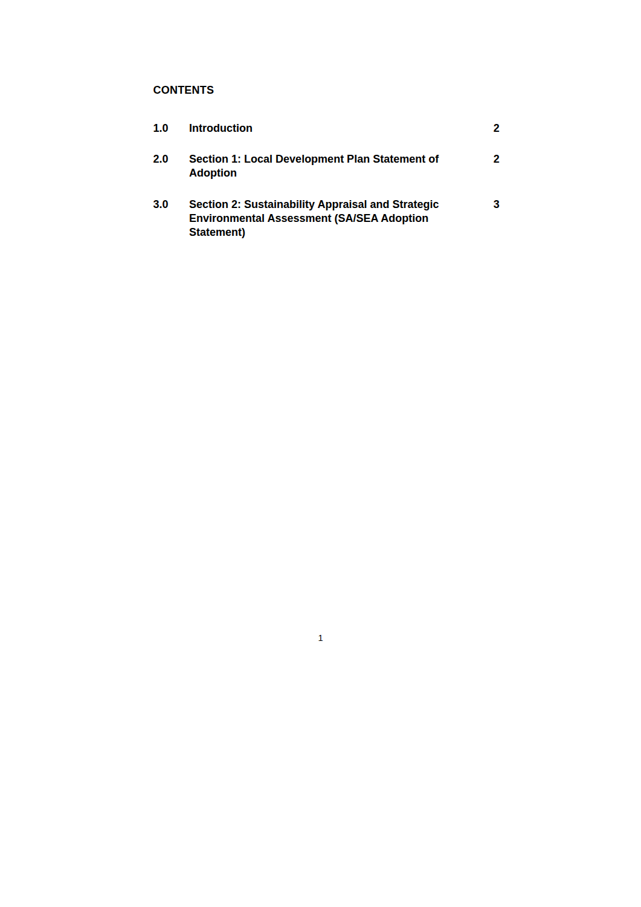CONTENTS
| 1.0 | Introduction | 2 |
| 2.0 | Section 1: Local Development Plan Statement of Adoption | 2 |
| 3.0 | Section 2: Sustainability Appraisal and Strategic Environmental Assessment (SA/SEA Adoption Statement) | 3 |
1